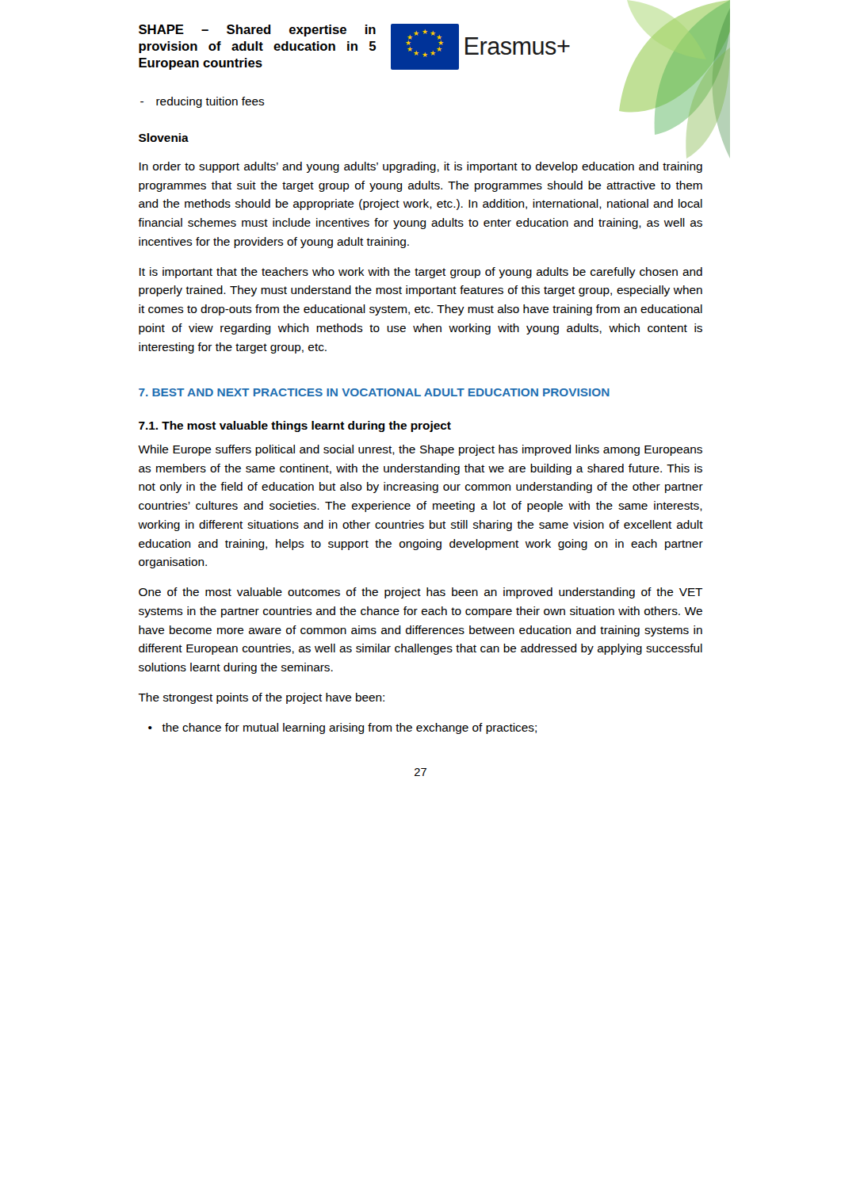SHAPE – Shared expertise in provision of adult education in 5 European countries
★ ★ ★ ★ ★ ★ ★ ★ ★ ★ ★ ★
Erasmus+
reducing tuition fees
Slovenia
In order to support adults’ and young adults’ upgrading, it is important to develop education and training programmes that suit the target group of young adults. The programmes should be attractive to them and the methods should be appropriate (project work, etc.). In addition, international, national and local financial schemes must include incentives for young adults to enter education and training, as well as incentives for the providers of young adult training.
It is important that the teachers who work with the target group of young adults be carefully chosen and properly trained. They must understand the most important features of this target group, especially when it comes to drop-outs from the educational system, etc. They must also have training from an educational point of view regarding which methods to use when working with young adults, which content is interesting for the target group, etc.
7. Best and next practices in vocational adult education provision
7.1. The most valuable things learnt during the project
While Europe suffers political and social unrest, the Shape project has improved links among Europeans as members of the same continent, with the understanding that we are building a shared future. This is not only in the field of education but also by increasing our common understanding of the other partner countries’ cultures and societies. The experience of meeting a lot of people with the same interests, working in different situations and in other countries but still sharing the same vision of excellent adult education and training, helps to support the ongoing development work going on in each partner organisation.
One of the most valuable outcomes of the project has been an improved understanding of the VET systems in the partner countries and the chance for each to compare their own situation with others. We have become more aware of common aims and differences between education and training systems in different European countries, as well as similar challenges that can be addressed by applying successful solutions learnt during the seminars.
The strongest points of the project have been:
the chance for mutual learning arising from the exchange of practices;
27